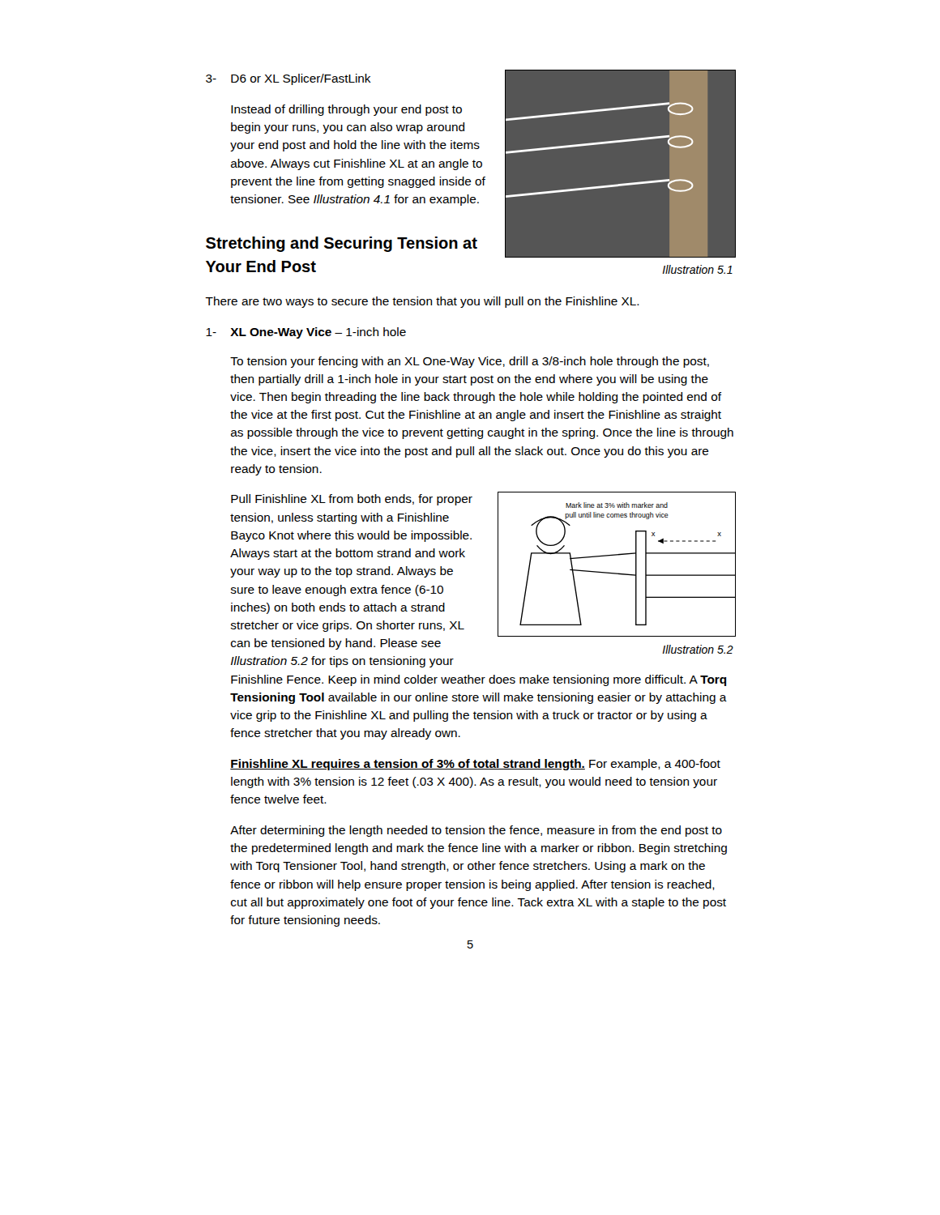Illustration 5.1
3-D6 or XL Splicer/FastLink
Instead of drilling through your end post to begin your runs, you can also wrap around your end post and hold the line with the items above. Always cut Finishline XL at an angle to prevent the line from getting snagged inside of tensioner. See Illustration 4.1 for an example.
Stretching and Securing Tension at Your End Post
There are two ways to secure the tension that you will pull on the Finishline XL.
1-XL One-Way Vice – 1-inch hole
To tension your fencing with an XL One-Way Vice, drill a 3/8-inch hole through the post, then partially drill a 1-inch hole in your start post on the end where you will be using the vice. Then begin threading the line back through the hole while holding the pointed end of the vice at the first post. Cut the Finishline at an angle and insert the Finishline as straight as possible through the vice to prevent getting caught in the spring. Once the line is through the vice, insert the vice into the post and pull all the slack out. Once you do this you are ready to tension.
Illustration 5.2
Pull Finishline XL from both ends, for proper tension, unless starting with a Finishline Bayco Knot where this would be impossible. Always start at the bottom strand and work your way up to the top strand. Always be sure to leave enough extra fence (6-10 inches) on both ends to attach a strand stretcher or vice grips. On shorter runs, XL can be tensioned by hand. Please see Illustration 5.2 for tips on tensioning your Finishline Fence. Keep in mind colder weather does make tensioning more difficult. A Torq Tensioning Tool available in our online store will make tensioning easier or by attaching a vice grip to the Finishline XL and pulling the tension with a truck or tractor or by using a fence stretcher that you may already own.
Finishline XL requires a tension of 3% of total strand length. For example, a 400-foot length with 3% tension is 12 feet (.03 X 400). As a result, you would need to tension your fence twelve feet.
After determining the length needed to tension the fence, measure in from the end post to the predetermined length and mark the fence line with a marker or ribbon. Begin stretching with Torq Tensioner Tool, hand strength, or other fence stretchers. Using a mark on the fence or ribbon will help ensure proper tension is being applied. After tension is reached, cut all but approximately one foot of your fence line. Tack extra XL with a staple to the post for future tensioning needs.
5